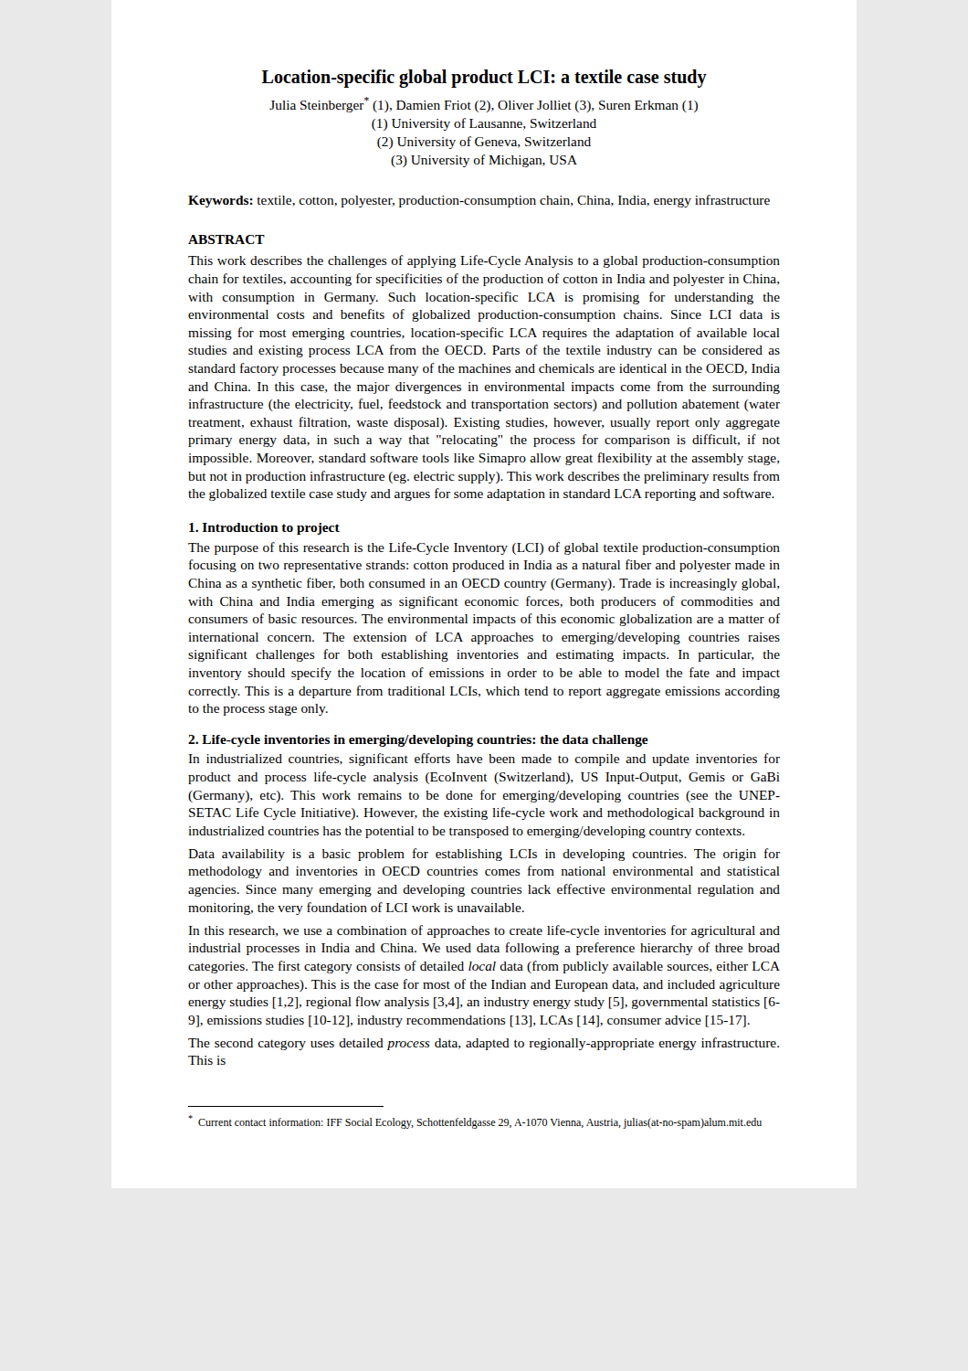Location-specific global product LCI: a textile case study
Julia Steinberger* (1), Damien Friot (2), Oliver Jolliet (3), Suren Erkman (1)
(1) University of Lausanne, Switzerland
(2) University of Geneva, Switzerland
(3) University of Michigan, USA
Keywords: textile, cotton, polyester, production-consumption chain, China, India, energy infrastructure
ABSTRACT
This work describes the challenges of applying Life-Cycle Analysis to a global production-consumption chain for textiles, accounting for specificities of the production of cotton in India and polyester in China, with consumption in Germany. Such location-specific LCA is promising for understanding the environmental costs and benefits of globalized production-consumption chains. Since LCI data is missing for most emerging countries, location-specific LCA requires the adaptation of available local studies and existing process LCA from the OECD. Parts of the textile industry can be considered as standard factory processes because many of the machines and chemicals are identical in the OECD, India and China. In this case, the major divergences in environmental impacts come from the surrounding infrastructure (the electricity, fuel, feedstock and transportation sectors) and pollution abatement (water treatment, exhaust filtration, waste disposal). Existing studies, however, usually report only aggregate primary energy data, in such a way that "relocating" the process for comparison is difficult, if not impossible. Moreover, standard software tools like Simapro allow great flexibility at the assembly stage, but not in production infrastructure (eg. electric supply). This work describes the preliminary results from the globalized textile case study and argues for some adaptation in standard LCA reporting and software.
1. Introduction to project
The purpose of this research is the Life-Cycle Inventory (LCI) of global textile production-consumption focusing on two representative strands: cotton produced in India as a natural fiber and polyester made in China as a synthetic fiber, both consumed in an OECD country (Germany). Trade is increasingly global, with China and India emerging as significant economic forces, both producers of commodities and consumers of basic resources. The environmental impacts of this economic globalization are a matter of international concern. The extension of LCA approaches to emerging/developing countries raises significant challenges for both establishing inventories and estimating impacts. In particular, the inventory should specify the location of emissions in order to be able to model the fate and impact correctly. This is a departure from traditional LCIs, which tend to report aggregate emissions according to the process stage only.
2. Life-cycle inventories in emerging/developing countries: the data challenge
In industrialized countries, significant efforts have been made to compile and update inventories for product and process life-cycle analysis (EcoInvent (Switzerland), US Input-Output, Gemis or GaBi (Germany), etc). This work remains to be done for emerging/developing countries (see the UNEP-SETAC Life Cycle Initiative). However, the existing life-cycle work and methodological background in industrialized countries has the potential to be transposed to emerging/developing country contexts.
Data availability is a basic problem for establishing LCIs in developing countries. The origin for methodology and inventories in OECD countries comes from national environmental and statistical agencies. Since many emerging and developing countries lack effective environmental regulation and monitoring, the very foundation of LCI work is unavailable.
In this research, we use a combination of approaches to create life-cycle inventories for agricultural and industrial processes in India and China. We used data following a preference hierarchy of three broad categories. The first category consists of detailed local data (from publicly available sources, either LCA or other approaches). This is the case for most of the Indian and European data, and included agriculture energy studies [1,2], regional flow analysis [3,4], an industry energy study [5], governmental statistics [6-9], emissions studies [10-12], industry recommendations [13], LCAs [14], consumer advice [15-17].
The second category uses detailed process data, adapted to regionally-appropriate energy infrastructure. This is
* Current contact information: IFF Social Ecology, Schottenfeldgasse 29, A-1070 Vienna, Austria, julias(at-no-spam)alum.mit.edu